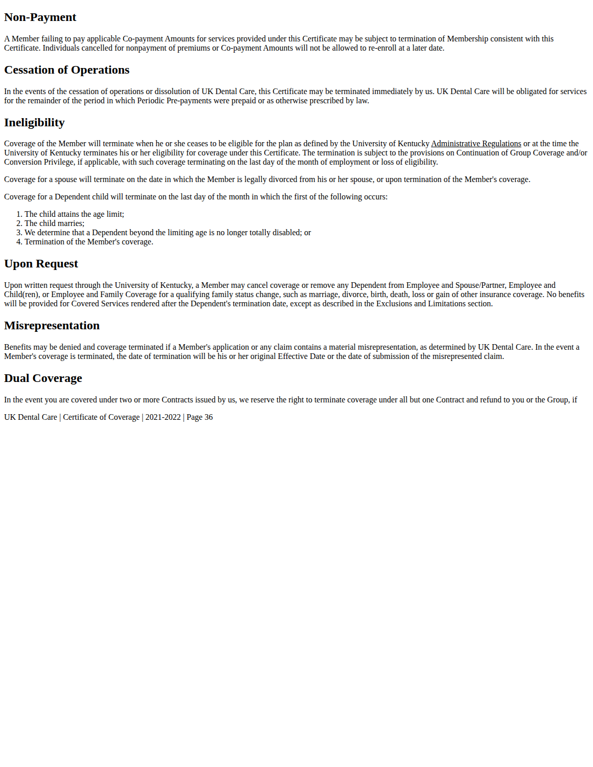Non-Payment
A Member failing to pay applicable Co-payment Amounts for services provided under this Certificate may be subject to termination of Membership consistent with this Certificate. Individuals cancelled for nonpayment of premiums or Co-payment Amounts will not be allowed to re-enroll at a later date.
Cessation of Operations
In the events of the cessation of operations or dissolution of UK Dental Care, this Certificate may be terminated immediately by us. UK Dental Care will be obligated for services for the remainder of the period in which Periodic Pre-payments were prepaid or as otherwise prescribed by law.
Ineligibility
Coverage of the Member will terminate when he or she ceases to be eligible for the plan as defined by the University of Kentucky Administrative Regulations or at the time the University of Kentucky terminates his or her eligibility for coverage under this Certificate. The termination is subject to the provisions on Continuation of Group Coverage and/or Conversion Privilege, if applicable, with such coverage terminating on the last day of the month of employment or loss of eligibility.
Coverage for a spouse will terminate on the date in which the Member is legally divorced from his or her spouse, or upon termination of the Member's coverage.
Coverage for a Dependent child will terminate on the last day of the month in which the first of the following occurs:
The child attains the age limit;
The child marries;
We determine that a Dependent beyond the limiting age is no longer totally disabled; or
Termination of the Member's coverage.
Upon Request
Upon written request through the University of Kentucky, a Member may cancel coverage or remove any Dependent from Employee and Spouse/Partner, Employee and Child(ren), or Employee and Family Coverage for a qualifying family status change, such as marriage, divorce, birth, death, loss or gain of other insurance coverage. No benefits will be provided for Covered Services rendered after the Dependent's termination date, except as described in the Exclusions and Limitations section.
Misrepresentation
Benefits may be denied and coverage terminated if a Member's application or any claim contains a material misrepresentation, as determined by UK Dental Care. In the event a Member's coverage is terminated, the date of termination will be his or her original Effective Date or the date of submission of the misrepresented claim.
Dual Coverage
In the event you are covered under two or more Contracts issued by us, we reserve the right to terminate coverage under all but one Contract and refund to you or the Group, if
UK Dental Care | Certificate of Coverage | 2021-2022 | Page 36